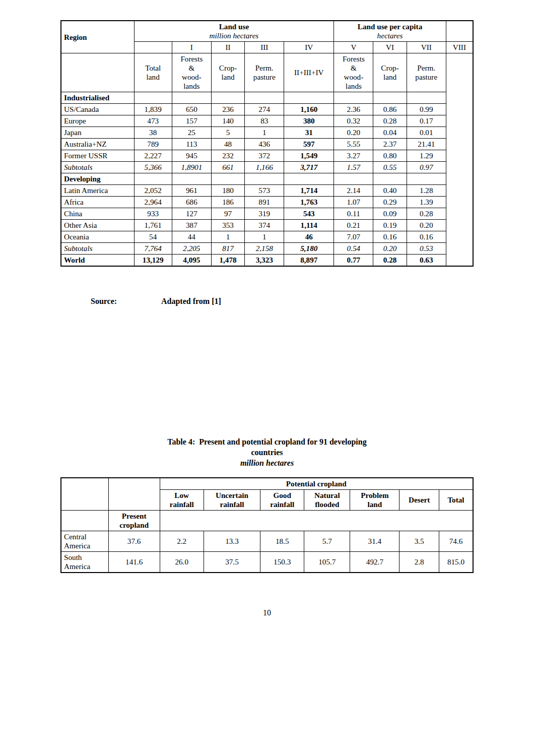| Region | Land use million hectares | Land use per capita hectares |
| --- | --- | --- |
| | I | II | III | IV | V | VI | VII | VIII |
| | Total land | Forests & wood- lands | Crop- land | Perm. pasture | II+III+IV | Forests & wood- lands | Crop- land | Perm. pasture |
| Industrialised | | | | | | | | |
| US/Canada | 1,839 | 650 | 236 | 274 | 1,160 | 2.36 | 0.86 | 0.99 |
| Europe | 473 | 157 | 140 | 83 | 380 | 0.32 | 0.28 | 0.17 |
| Japan | 38 | 25 | 5 | 1 | 31 | 0.20 | 0.04 | 0.01 |
| Australia+NZ | 789 | 113 | 48 | 436 | 597 | 5.55 | 2.37 | 21.41 |
| Former USSR | 2,227 | 945 | 232 | 372 | 1,549 | 3.27 | 0.80 | 1.29 |
| Subtotals | 5,366 | 1,8901 | 661 | 1,166 | 3,717 | 1.57 | 0.55 | 0.97 |
| Developing | | | | | | | | |
| Latin America | 2,052 | 961 | 180 | 573 | 1,714 | 2.14 | 0.40 | 1.28 |
| Africa | 2,964 | 686 | 186 | 891 | 1,763 | 1.07 | 0.29 | 1.39 |
| China | 933 | 127 | 97 | 319 | 543 | 0.11 | 0.09 | 0.28 |
| Other Asia | 1,761 | 387 | 353 | 374 | 1,114 | 0.21 | 0.19 | 0.20 |
| Oceania | 54 | 44 | 1 | 1 | 46 | 7.07 | 0.16 | 0.16 |
| Subtotals | 7,764 | 2,205 | 817 | 2,158 | 5,180 | 0.54 | 0.20 | 0.53 |
| World | 13,129 | 4,095 | 1,478 | 3,323 | 8,897 | 0.77 | 0.28 | 0.63 |
Source: Adapted from [1]
Table 4: Present and potential cropland for 91 developing
countries
million hectares
| | | Potential cropland |
| Low rainfall | Uncertain rainfall | Good rainfall | Natural flooded | Problem land | Desert | Total |
| | Present cropland | |
| Central America | 37.6 | 2.2 | 13.3 | 18.5 | 5.7 | 31.4 | 3.5 | 74.6 |
| South America | 141.6 | 26.0 | 37.5 | 150.3 | 105.7 | 492.7 | 2.8 | 815.0 |
10